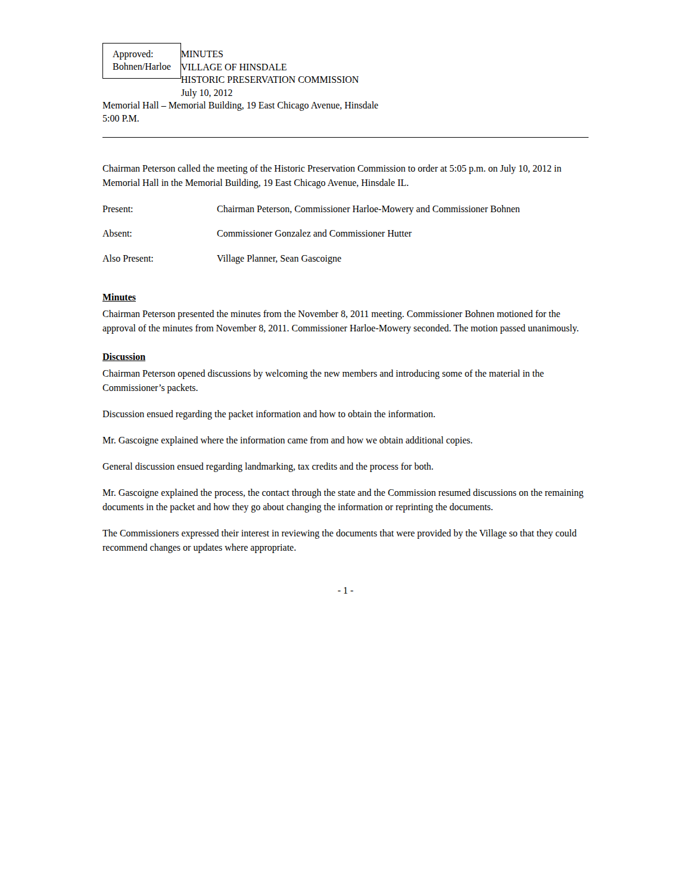Approved:
Bohnen/Harloe
MINUTES
VILLAGE OF HINSDALE
HISTORIC PRESERVATION COMMISSION
July 10, 2012
Memorial Hall – Memorial Building, 19 East Chicago Avenue, Hinsdale
5:00 P.M.
Chairman Peterson called the meeting of the Historic Preservation Commission to order at 5:05 p.m. on July 10, 2012 in Memorial Hall in the Memorial Building, 19 East Chicago Avenue, Hinsdale IL.
| Present: | Chairman Peterson, Commissioner Harloe-Mowery and Commissioner Bohnen |
| Absent: | Commissioner Gonzalez and Commissioner Hutter |
| Also Present: | Village Planner, Sean Gascoigne |
Minutes
Chairman Peterson presented the minutes from the November 8, 2011 meeting. Commissioner Bohnen motioned for the approval of the minutes from November 8, 2011. Commissioner Harloe-Mowery seconded. The motion passed unanimously.
Discussion
Chairman Peterson opened discussions by welcoming the new members and introducing some of the material in the Commissioner’s packets.
Discussion ensued regarding the packet information and how to obtain the information.
Mr. Gascoigne explained where the information came from and how we obtain additional copies.
General discussion ensued regarding landmarking, tax credits and the process for both.
Mr. Gascoigne explained the process, the contact through the state and the Commission resumed discussions on the remaining documents in the packet and how they go about changing the information or reprinting the documents.
The Commissioners expressed their interest in reviewing the documents that were provided by the Village so that they could recommend changes or updates where appropriate.
- 1 -